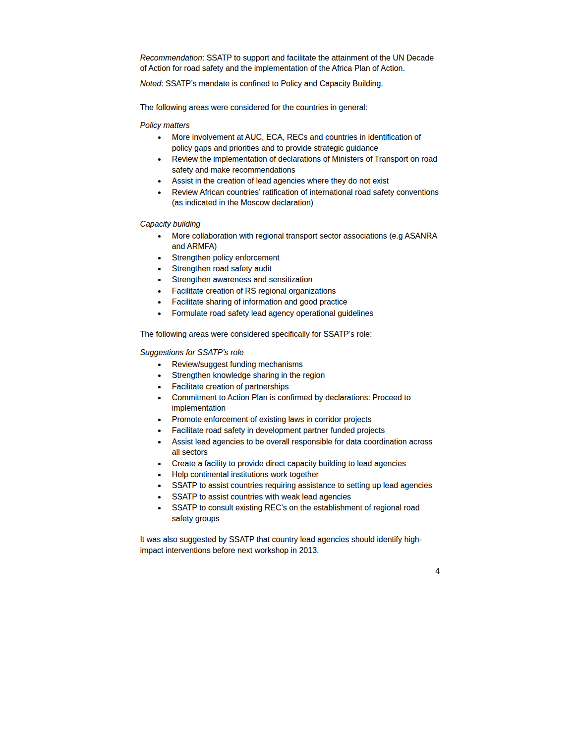Recommendation: SSATP to support and facilitate the attainment of the UN Decade of Action for road safety and the implementation of the Africa Plan of Action.
Noted: SSATP’s mandate is confined to Policy and Capacity Building.
The following areas were considered for the countries in general:
Policy matters
More involvement at AUC, ECA, RECs and countries in identification of policy gaps and priorities and to provide strategic guidance
Review the implementation of declarations of Ministers of Transport on road safety and make recommendations
Assist in the creation of lead agencies where they do not exist
Review African countries’ ratification of international road safety conventions (as indicated in the Moscow declaration)
Capacity building
More collaboration with regional transport sector associations (e.g ASANRA and ARMFA)
Strengthen policy enforcement
Strengthen road safety audit
Strengthen awareness and sensitization
Facilitate creation of RS regional organizations
Facilitate sharing of information and good practice
Formulate road safety lead agency operational guidelines
The following areas were considered specifically for SSATP’s role:
Suggestions for SSATP’s role
Review/suggest funding mechanisms
Strengthen knowledge sharing in the region
Facilitate creation of partnerships
Commitment to Action Plan is confirmed by declarations: Proceed to implementation
Promote enforcement of existing laws in corridor projects
Facilitate road safety in development partner funded projects
Assist lead agencies to be overall responsible for data coordination across all sectors
Create a facility to provide direct capacity building to lead agencies
Help continental institutions work together
SSATP to assist countries requiring assistance to setting up lead agencies
SSATP to assist countries with weak lead agencies
SSATP to consult existing REC’s on the establishment of regional road safety groups
It was also suggested by SSATP that country lead agencies should identify high-impact interventions before next workshop in 2013.
4